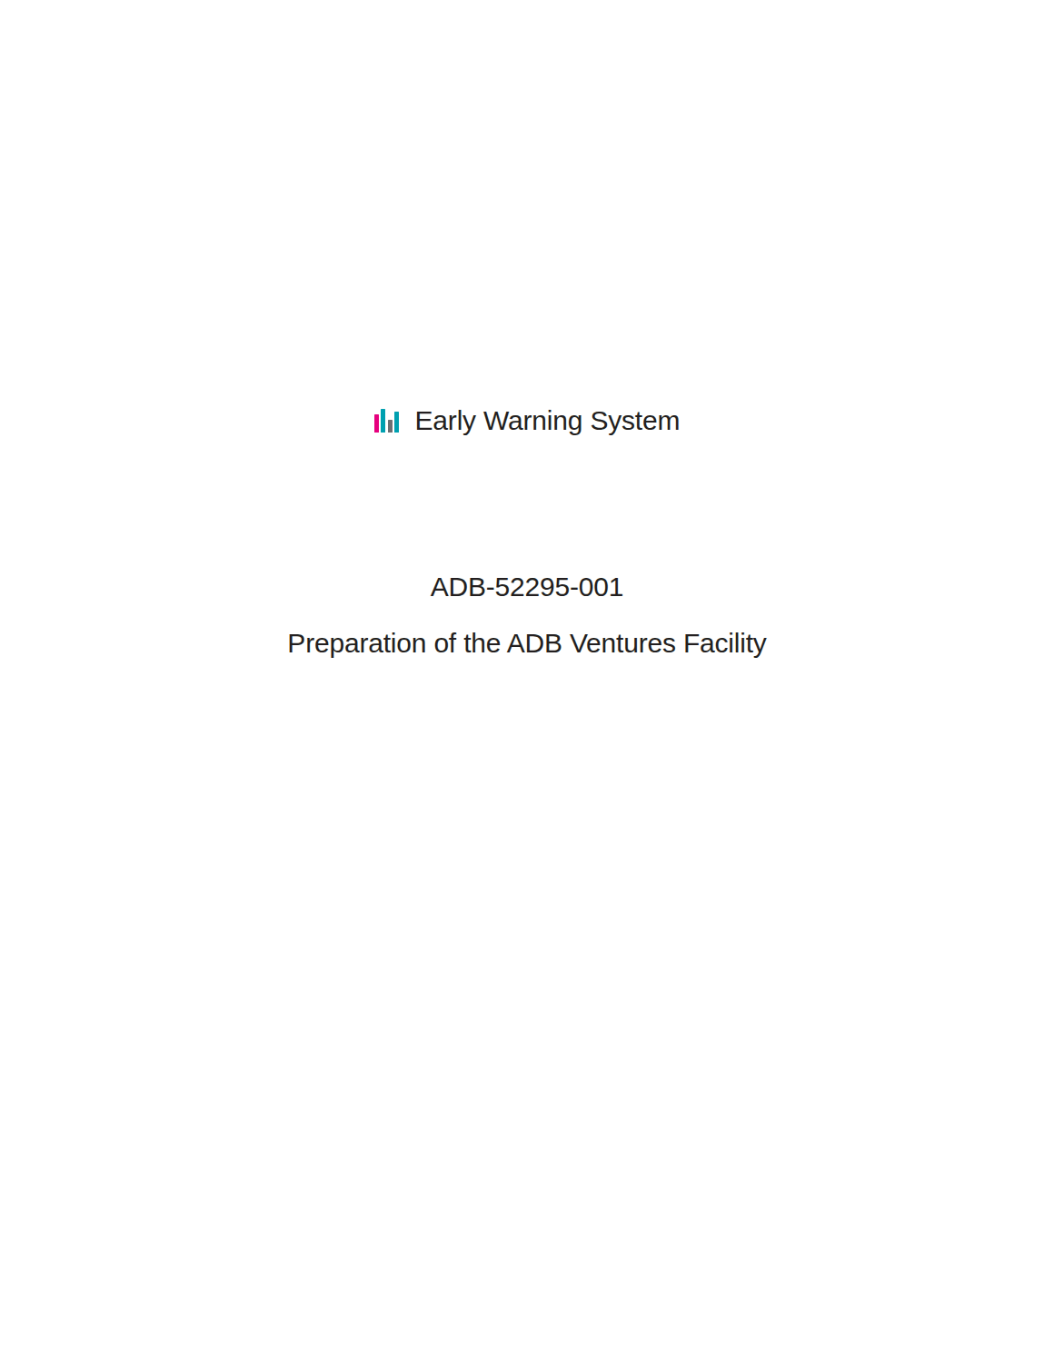Early Warning System
ADB-52295-001
Preparation of the ADB Ventures Facility